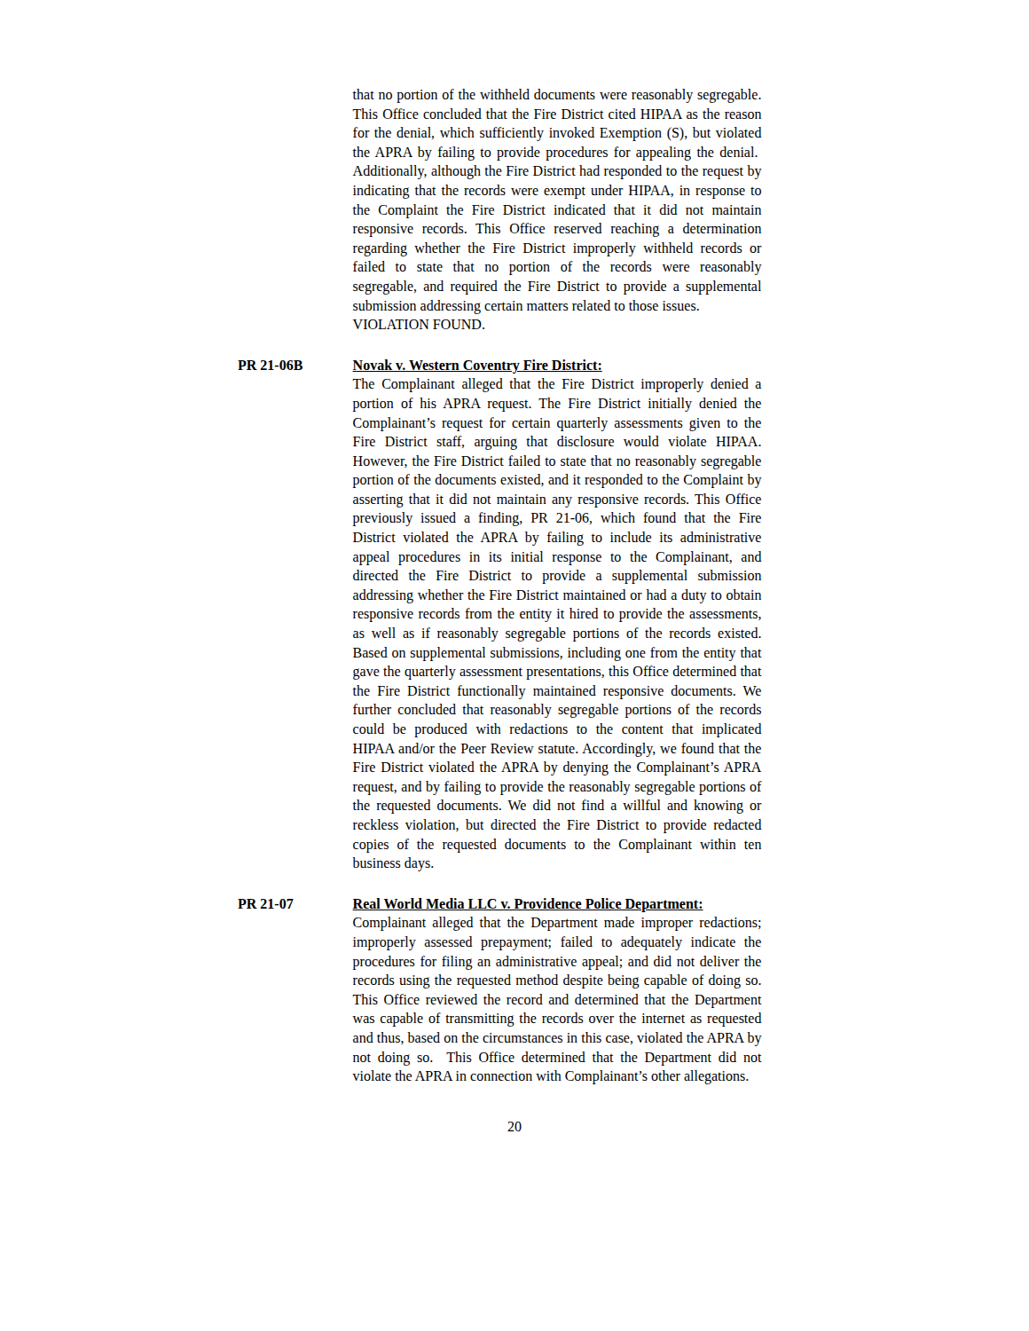that no portion of the withheld documents were reasonably segregable. This Office concluded that the Fire District cited HIPAA as the reason for the denial, which sufficiently invoked Exemption (S), but violated the APRA by failing to provide procedures for appealing the denial. Additionally, although the Fire District had responded to the request by indicating that the records were exempt under HIPAA, in response to the Complaint the Fire District indicated that it did not maintain responsive records. This Office reserved reaching a determination regarding whether the Fire District improperly withheld records or failed to state that no portion of the records were reasonably segregable, and required the Fire District to provide a supplemental submission addressing certain matters related to those issues.
VIOLATION FOUND.
PR 21-06B
Novak v. Western Coventry Fire District:
The Complainant alleged that the Fire District improperly denied a portion of his APRA request. The Fire District initially denied the Complainant’s request for certain quarterly assessments given to the Fire District staff, arguing that disclosure would violate HIPAA. However, the Fire District failed to state that no reasonably segregable portion of the documents existed, and it responded to the Complaint by asserting that it did not maintain any responsive records. This Office previously issued a finding, PR 21-06, which found that the Fire District violated the APRA by failing to include its administrative appeal procedures in its initial response to the Complainant, and directed the Fire District to provide a supplemental submission addressing whether the Fire District maintained or had a duty to obtain responsive records from the entity it hired to provide the assessments, as well as if reasonably segregable portions of the records existed. Based on supplemental submissions, including one from the entity that gave the quarterly assessment presentations, this Office determined that the Fire District functionally maintained responsive documents. We further concluded that reasonably segregable portions of the records could be produced with redactions to the content that implicated HIPAA and/or the Peer Review statute. Accordingly, we found that the Fire District violated the APRA by denying the Complainant’s APRA request, and by failing to provide the reasonably segregable portions of the requested documents. We did not find a willful and knowing or reckless violation, but directed the Fire District to provide redacted copies of the requested documents to the Complainant within ten business days.
PR 21-07
Real World Media LLC v. Providence Police Department:
Complainant alleged that the Department made improper redactions; improperly assessed prepayment; failed to adequately indicate the procedures for filing an administrative appeal; and did not deliver the records using the requested method despite being capable of doing so. This Office reviewed the record and determined that the Department was capable of transmitting the records over the internet as requested and thus, based on the circumstances in this case, violated the APRA by not doing so. This Office determined that the Department did not violate the APRA in connection with Complainant’s other allegations.
20